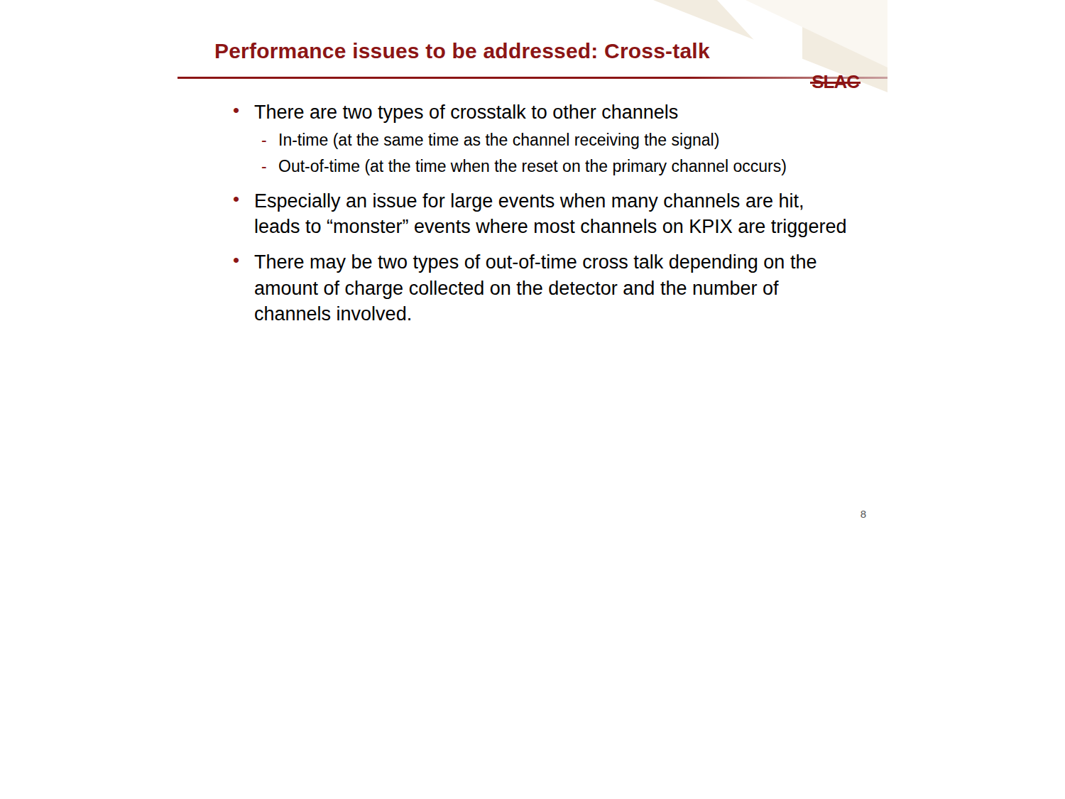Performance issues to be addressed: Cross-talk
SLAC
There are two types of crosstalk to other channels
In-time (at the same time as the channel receiving the signal)
Out-of-time (at the time when the reset on the primary channel occurs)
Especially an issue for large events when many channels are hit, leads to “monster” events where most channels on KPIX are triggered
There may be two types of out-of-time cross talk depending on the amount of charge collected on the detector and the number of channels involved.
8